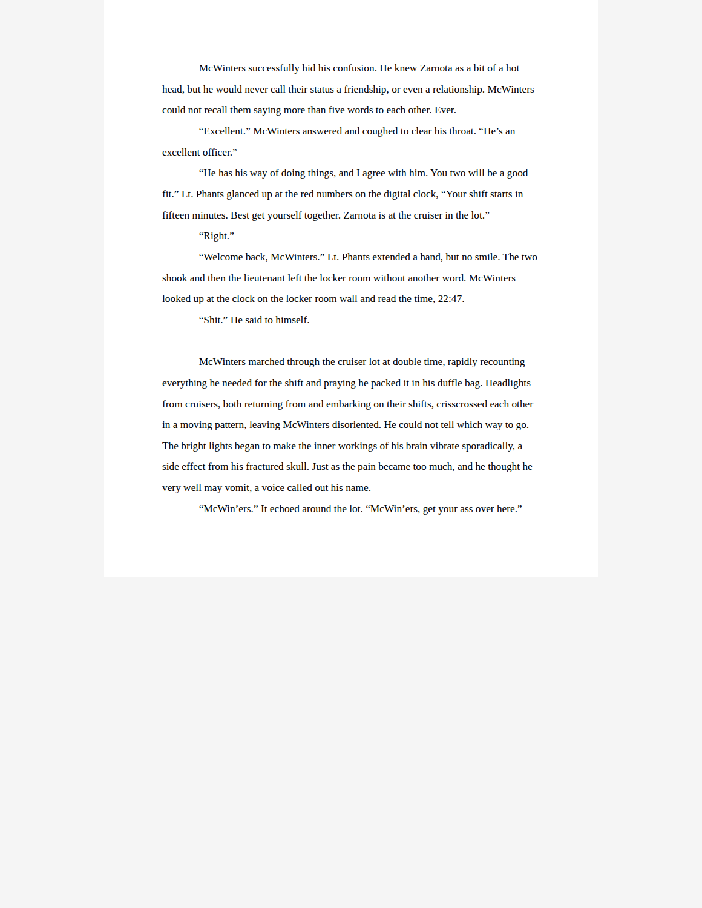McWinters successfully hid his confusion. He knew Zarnota as a bit of a hot head, but he would never call their status a friendship, or even a relationship. McWinters could not recall them saying more than five words to each other. Ever.
“Excellent.” McWinters answered and coughed to clear his throat. “He’s an excellent officer.”
“He has his way of doing things, and I agree with him. You two will be a good fit.” Lt. Phants glanced up at the red numbers on the digital clock, “Your shift starts in fifteen minutes. Best get yourself together. Zarnota is at the cruiser in the lot.”
“Right.”
“Welcome back, McWinters.” Lt. Phants extended a hand, but no smile. The two shook and then the lieutenant left the locker room without another word. McWinters looked up at the clock on the locker room wall and read the time, 22:47.
“Shit.” He said to himself.
McWinters marched through the cruiser lot at double time, rapidly recounting everything he needed for the shift and praying he packed it in his duffle bag. Headlights from cruisers, both returning from and embarking on their shifts, crisscrossed each other in a moving pattern, leaving McWinters disoriented. He could not tell which way to go. The bright lights began to make the inner workings of his brain vibrate sporadically, a side effect from his fractured skull. Just as the pain became too much, and he thought he very well may vomit, a voice called out his name.
“McWin’ers.” It echoed around the lot. “McWin’ers, get your ass over here.”